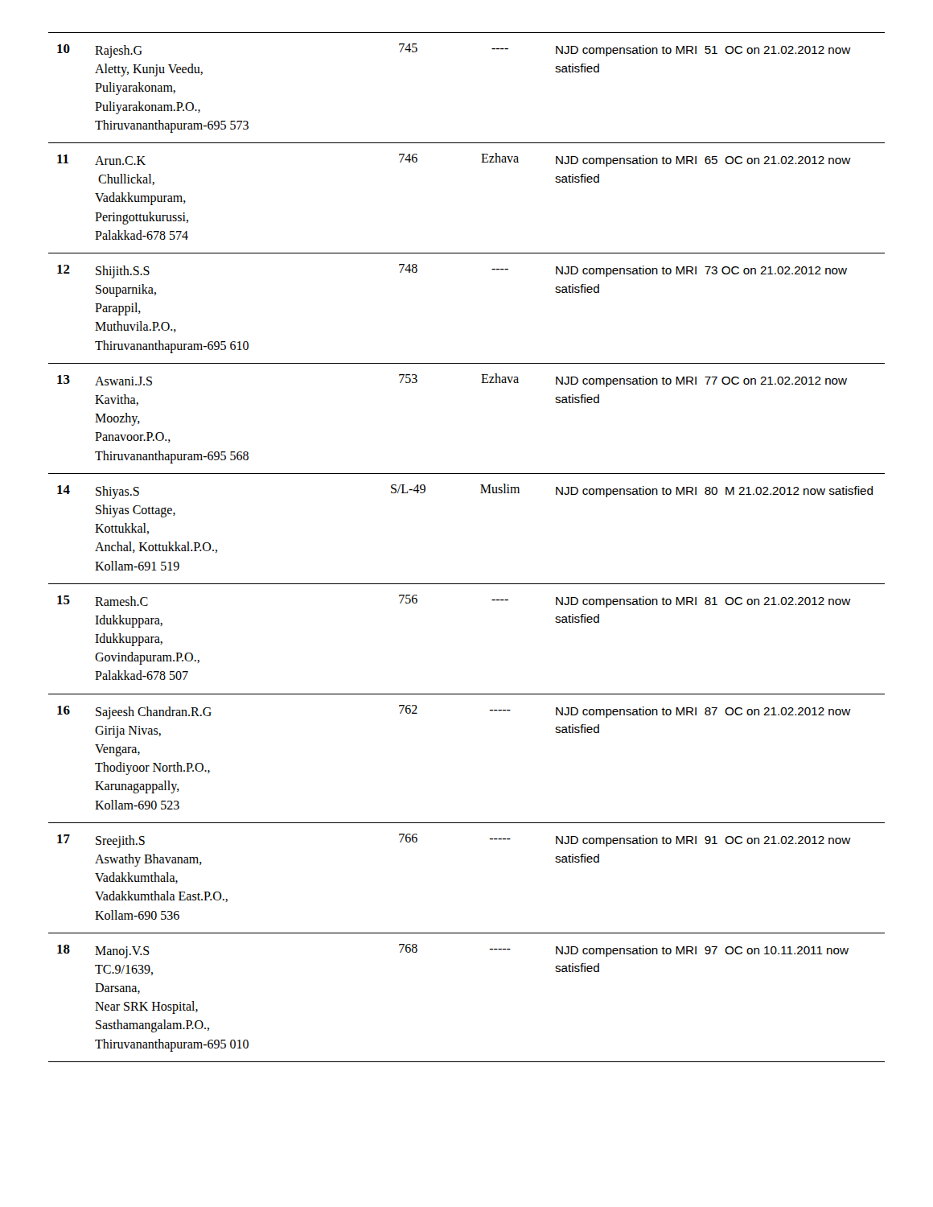| 10 | Rajesh.G Aletty, Kunju Veedu, Puliyarakonam, Puliyarakonam.P.O., Thiruvananthapuram-695 573 | 745 | ---- | NJD compensation to MRI 51 OC on 21.02.2012 now satisfied |
| 11 | Arun.C.K Chullickal, Vadakkumpuram, Peringottukurussi, Palakkad-678 574 | 746 | Ezhava | NJD compensation to MRI 65 OC on 21.02.2012 now satisfied |
| 12 | Shijith.S.S Souparnika, Parappil, Muthuvila.P.O., Thiruvananthapuram-695 610 | 748 | ---- | NJD compensation to MRI 73 OC on 21.02.2012 now satisfied |
| 13 | Aswani.J.S Kavitha, Moozhy, Panavoor.P.O., Thiruvananthapuram-695 568 | 753 | Ezhava | NJD compensation to MRI 77 OC on 21.02.2012 now satisfied |
| 14 | Shiyas.S Shiyas Cottage, Kottukkal, Anchal, Kottukkal.P.O., Kollam-691 519 | S/L-49 | Muslim | NJD compensation to MRI 80 M 21.02.2012 now satisfied |
| 15 | Ramesh.C Idukkuppara, Idukkuppara, Govindapuram.P.O., Palakkad-678 507 | 756 | ---- | NJD compensation to MRI 81 OC on 21.02.2012 now satisfied |
| 16 | Sajeesh Chandran.R.G Girija Nivas, Vengara, Thodiyoor North.P.O., Karunagappally, Kollam-690 523 | 762 | ----- | NJD compensation to MRI 87 OC on 21.02.2012 now satisfied |
| 17 | Sreejith.S Aswathy Bhavanam, Vadakkumthala, Vadakkumthala East.P.O., Kollam-690 536 | 766 | ----- | NJD compensation to MRI 91 OC on 21.02.2012 now satisfied |
| 18 | Manoj.V.S TC.9/1639, Darsana, Near SRK Hospital, Sasthamangalam.P.O., Thiruvananthapuram-695 010 | 768 | ----- | NJD compensation to MRI 97 OC on 10.11.2011 now satisfied |